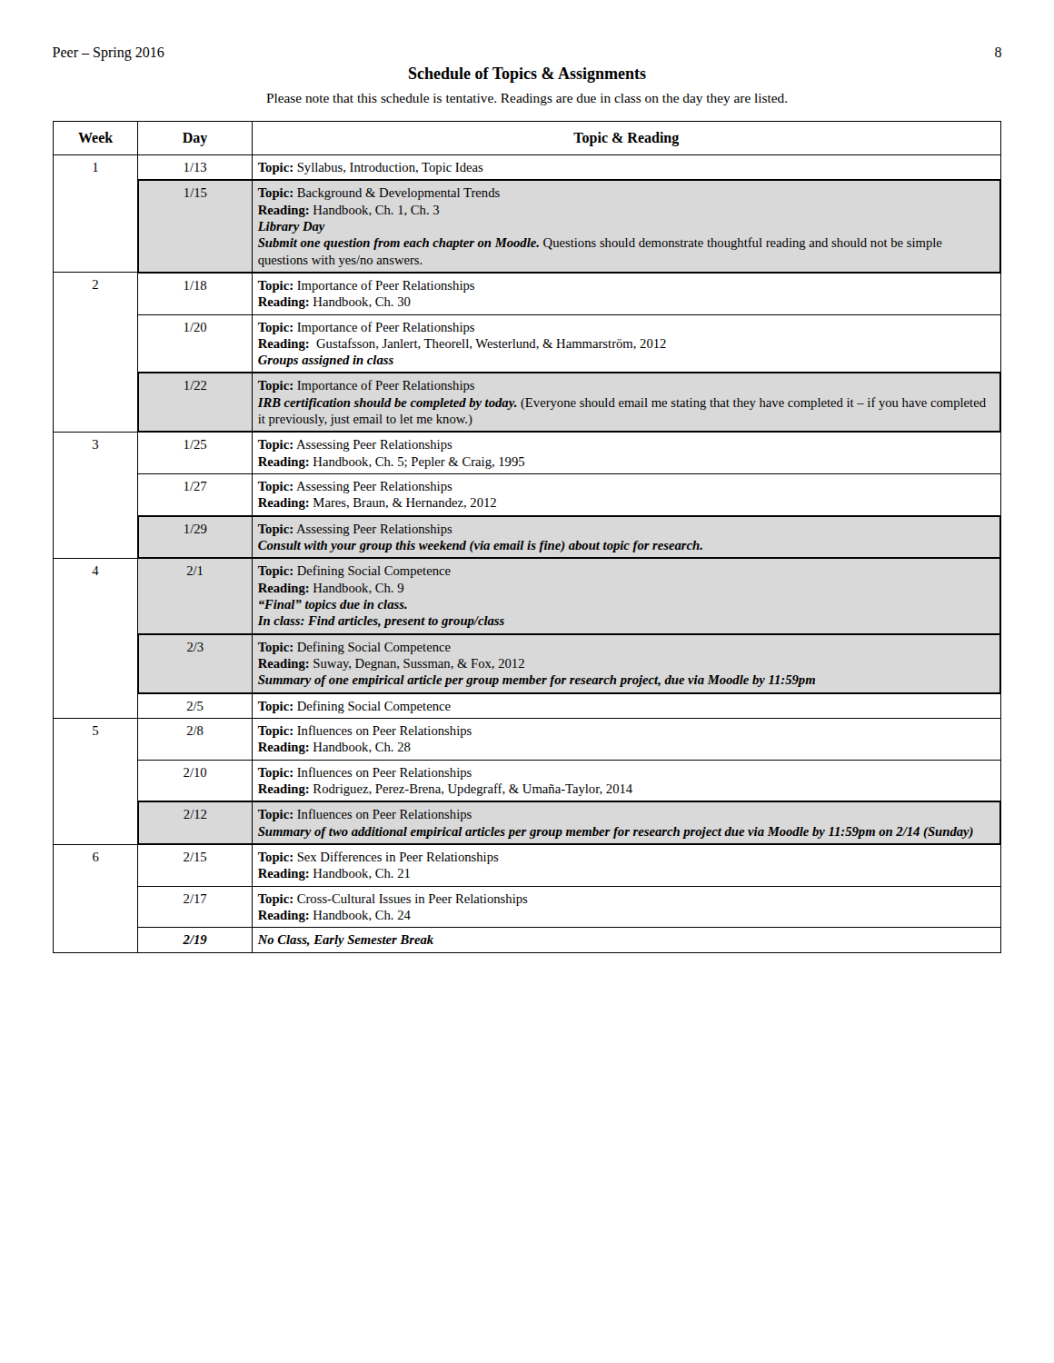Peer – Spring 2016 8
Schedule of Topics & Assignments
Please note that this schedule is tentative. Readings are due in class on the day they are listed.
| Week | Day | Topic & Reading |
| --- | --- | --- |
| 1 | 1/13 | Topic: Syllabus, Introduction, Topic Ideas |
| 1/15 | Topic: Background & Developmental Trends Reading: Handbook, Ch. 1, Ch. 3 Library Day Submit one question from each chapter on Moodle. Questions should demonstrate thoughtful reading and should not be simple questions with yes/no answers. |
| 2 | 1/18 | Topic: Importance of Peer Relationships Reading: Handbook, Ch. 30 |
| 1/20 | Topic: Importance of Peer Relationships Reading: Gustafsson, Janlert, Theorell, Westerlund, & Hammarström, 2012 Groups assigned in class |
| 1/22 | Topic: Importance of Peer Relationships IRB certification should be completed by today. (Everyone should email me stating that they have completed it – if you have completed it previously, just email to let me know.) |
| 3 | 1/25 | Topic: Assessing Peer Relationships Reading: Handbook, Ch. 5; Pepler & Craig, 1995 |
| 1/27 | Topic: Assessing Peer Relationships Reading: Mares, Braun, & Hernandez, 2012 |
| 1/29 | Topic: Assessing Peer Relationships Consult with your group this weekend (via email is fine) about topic for research. |
| 4 | 2/1 | Topic: Defining Social Competence Reading: Handbook, Ch. 9 “Final” topics due in class. In class: Find articles, present to group/class |
| 2/3 | Topic: Defining Social Competence Reading: Suway, Degnan, Sussman, & Fox, 2012 Summary of one empirical article per group member for research project, due via Moodle by 11:59pm |
| 2/5 | Topic: Defining Social Competence |
| 5 | 2/8 | Topic: Influences on Peer Relationships Reading: Handbook, Ch. 28 |
| 2/10 | Topic: Influences on Peer Relationships Reading: Rodriguez, Perez-Brena, Updegraff, & Umaña-Taylor, 2014 |
| 2/12 | Topic: Influences on Peer Relationships Summary of two additional empirical articles per group member for research project due via Moodle by 11:59pm on 2/14 (Sunday) |
| 6 | 2/15 | Topic: Sex Differences in Peer Relationships Reading: Handbook, Ch. 21 |
| 2/17 | Topic: Cross-Cultural Issues in Peer Relationships Reading: Handbook, Ch. 24 |
| 2/19 | No Class, Early Semester Break |